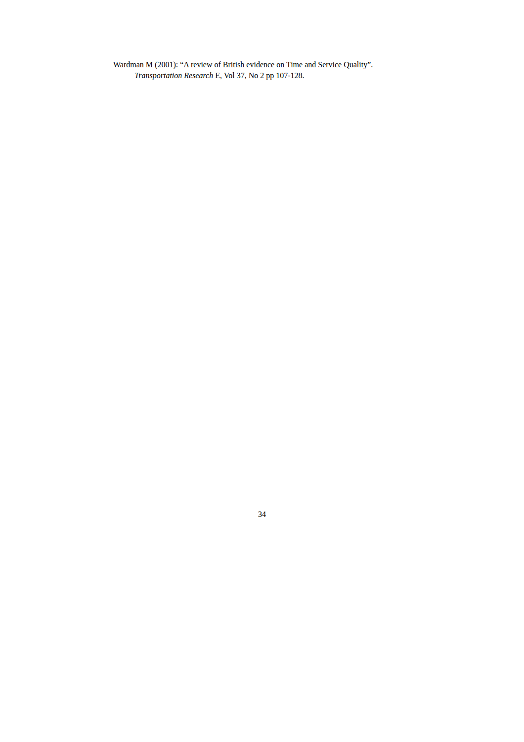Wardman M (2001): “A review of British evidence on Time and Service Quality”. Transportation Research E, Vol 37, No 2 pp 107-128.
34